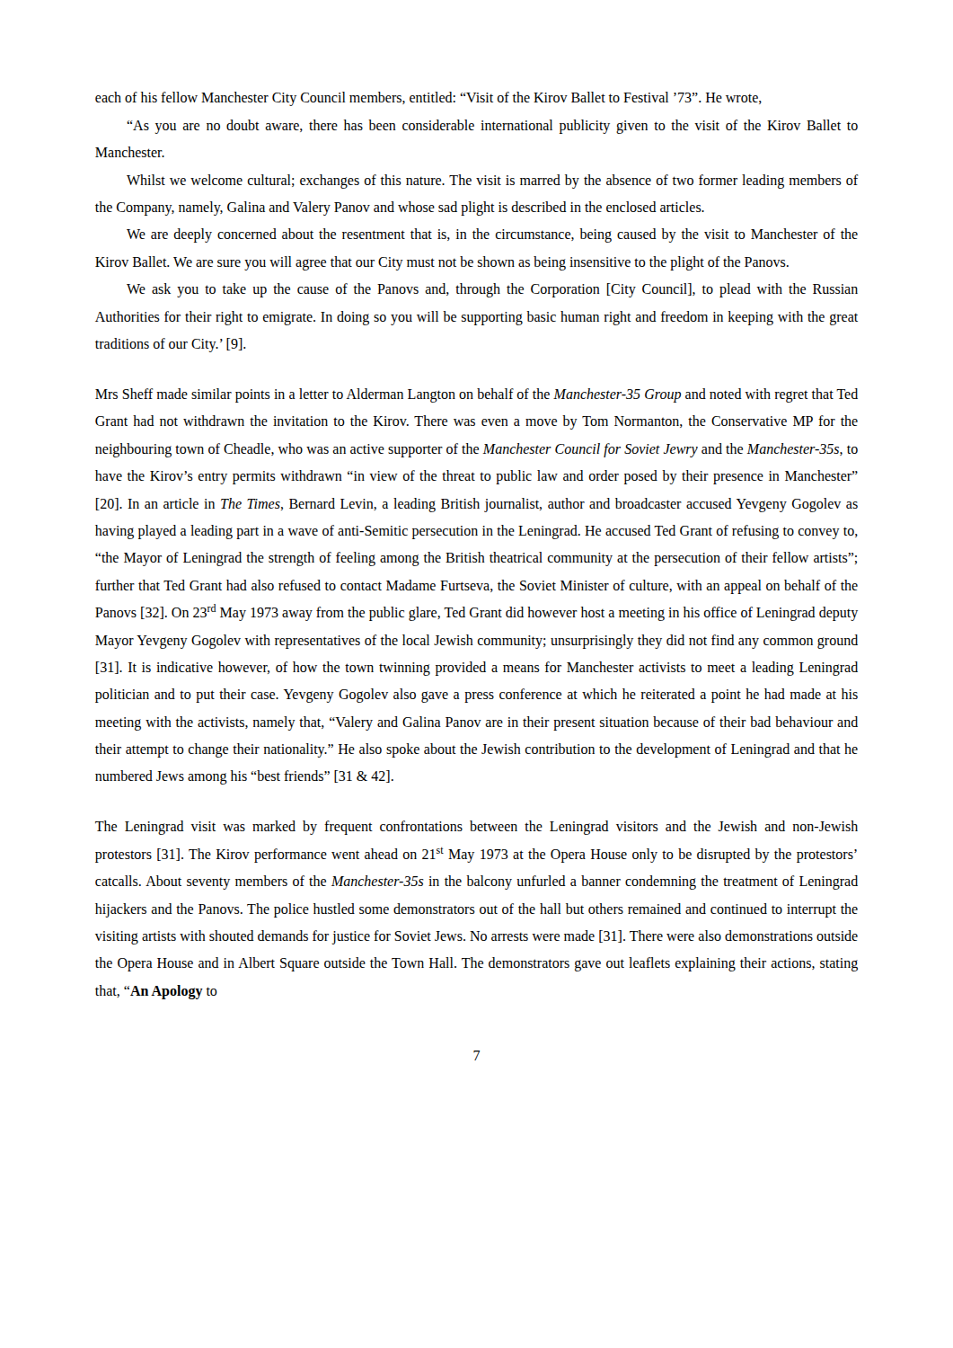each of his fellow Manchester City Council members, entitled: “Visit of the Kirov Ballet to Festival ’73”. He wrote,
“As you are no doubt aware, there has been considerable international publicity given to the visit of the Kirov Ballet to Manchester.
Whilst we welcome cultural; exchanges of this nature. The visit is marred by the absence of two former leading members of the Company, namely, Galina and Valery Panov and whose sad plight is described in the enclosed articles.
We are deeply concerned about the resentment that is, in the circumstance, being caused by the visit to Manchester of the Kirov Ballet. We are sure you will agree that our City must not be shown as being insensitive to the plight of the Panovs.
We ask you to take up the cause of the Panovs and, through the Corporation [City Council], to plead with the Russian Authorities for their right to emigrate. In doing so you will be supporting basic human right and freedom in keeping with the great traditions of our City.’ [9].
Mrs Sheff made similar points in a letter to Alderman Langton on behalf of the Manchester-35 Group and noted with regret that Ted Grant had not withdrawn the invitation to the Kirov. There was even a move by Tom Normanton, the Conservative MP for the neighbouring town of Cheadle, who was an active supporter of the Manchester Council for Soviet Jewry and the Manchester-35s, to have the Kirov’s entry permits withdrawn “in view of the threat to public law and order posed by their presence in Manchester” [20]. In an article in The Times, Bernard Levin, a leading British journalist, author and broadcaster accused Yevgeny Gogolev as having played a leading part in a wave of anti-Semitic persecution in the Leningrad. He accused Ted Grant of refusing to convey to, “the Mayor of Leningrad the strength of feeling among the British theatrical community at the persecution of their fellow artists”; further that Ted Grant had also refused to contact Madame Furtseva, the Soviet Minister of culture, with an appeal on behalf of the Panovs [32]. On 23rd May 1973 away from the public glare, Ted Grant did however host a meeting in his office of Leningrad deputy Mayor Yevgeny Gogolev with representatives of the local Jewish community; unsurprisingly they did not find any common ground [31]. It is indicative however, of how the town twinning provided a means for Manchester activists to meet a leading Leningrad politician and to put their case. Yevgeny Gogolev also gave a press conference at which he reiterated a point he had made at his meeting with the activists, namely that, “Valery and Galina Panov are in their present situation because of their bad behaviour and their attempt to change their nationality.” He also spoke about the Jewish contribution to the development of Leningrad and that he numbered Jews among his “best friends” [31 & 42].
The Leningrad visit was marked by frequent confrontations between the Leningrad visitors and the Jewish and non-Jewish protestors [31]. The Kirov performance went ahead on 21st May 1973 at the Opera House only to be disrupted by the protestors’ catcalls. About seventy members of the Manchester-35s in the balcony unfurled a banner condemning the treatment of Leningrad hijackers and the Panovs. The police hustled some demonstrators out of the hall but others remained and continued to interrupt the visiting artists with shouted demands for justice for Soviet Jews. No arrests were made [31]. There were also demonstrations outside the Opera House and in Albert Square outside the Town Hall. The demonstrators gave out leaflets explaining their actions, stating that, “An Apology to
7